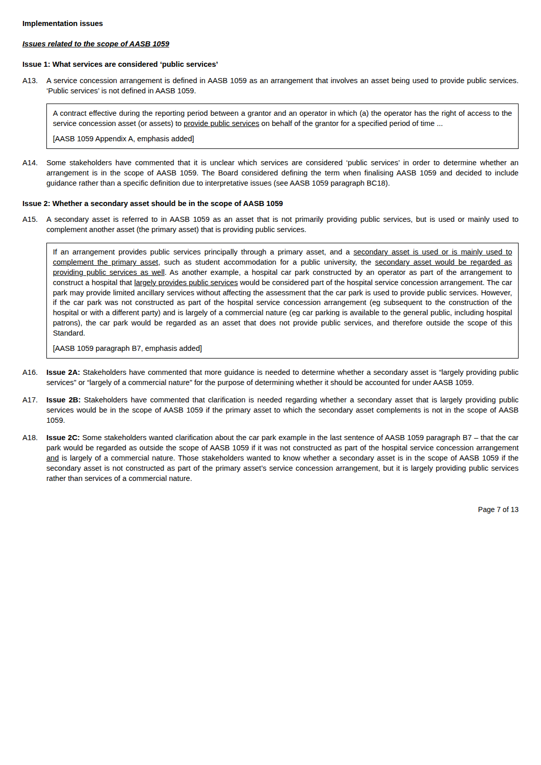Implementation issues
Issues related to the scope of AASB 1059
Issue 1: What services are considered ‘public services’
A13.
A service concession arrangement is defined in AASB 1059 as an arrangement that involves an asset being used to provide public services. ‘Public services’ is not defined in AASB 1059.
A contract effective during the reporting period between a grantor and an operator in which (a) the operator has the right of access to the service concession asset (or assets) to provide public services on behalf of the grantor for a specified period of time ...
[AASB 1059 Appendix A, emphasis added]
A14.
Some stakeholders have commented that it is unclear which services are considered ‘public services’ in order to determine whether an arrangement is in the scope of AASB 1059. The Board considered defining the term when finalising AASB 1059 and decided to include guidance rather than a specific definition due to interpretative issues (see AASB 1059 paragraph BC18).
Issue 2: Whether a secondary asset should be in the scope of AASB 1059
A15.
A secondary asset is referred to in AASB 1059 as an asset that is not primarily providing public services, but is used or mainly used to complement another asset (the primary asset) that is providing public services.
If an arrangement provides public services principally through a primary asset, and a secondary asset is used or is mainly used to complement the primary asset, such as student accommodation for a public university, the secondary asset would be regarded as providing public services as well. As another example, a hospital car park constructed by an operator as part of the arrangement to construct a hospital that largely provides public services would be considered part of the hospital service concession arrangement. The car park may provide limited ancillary services without affecting the assessment that the car park is used to provide public services. However, if the car park was not constructed as part of the hospital service concession arrangement (eg subsequent to the construction of the hospital or with a different party) and is largely of a commercial nature (eg car parking is available to the general public, including hospital patrons), the car park would be regarded as an asset that does not provide public services, and therefore outside the scope of this Standard.
[AASB 1059 paragraph B7, emphasis added]
A16.
Issue 2A: Stakeholders have commented that more guidance is needed to determine whether a secondary asset is “largely providing public services” or “largely of a commercial nature” for the purpose of determining whether it should be accounted for under AASB 1059.
A17.
Issue 2B: Stakeholders have commented that clarification is needed regarding whether a secondary asset that is largely providing public services would be in the scope of AASB 1059 if the primary asset to which the secondary asset complements is not in the scope of AASB 1059.
A18.
Issue 2C: Some stakeholders wanted clarification about the car park example in the last sentence of AASB 1059 paragraph B7 – that the car park would be regarded as outside the scope of AASB 1059 if it was not constructed as part of the hospital service concession arrangement and is largely of a commercial nature. Those stakeholders wanted to know whether a secondary asset is in the scope of AASB 1059 if the secondary asset is not constructed as part of the primary asset’s service concession arrangement, but it is largely providing public services rather than services of a commercial nature.
Page 7 of 13